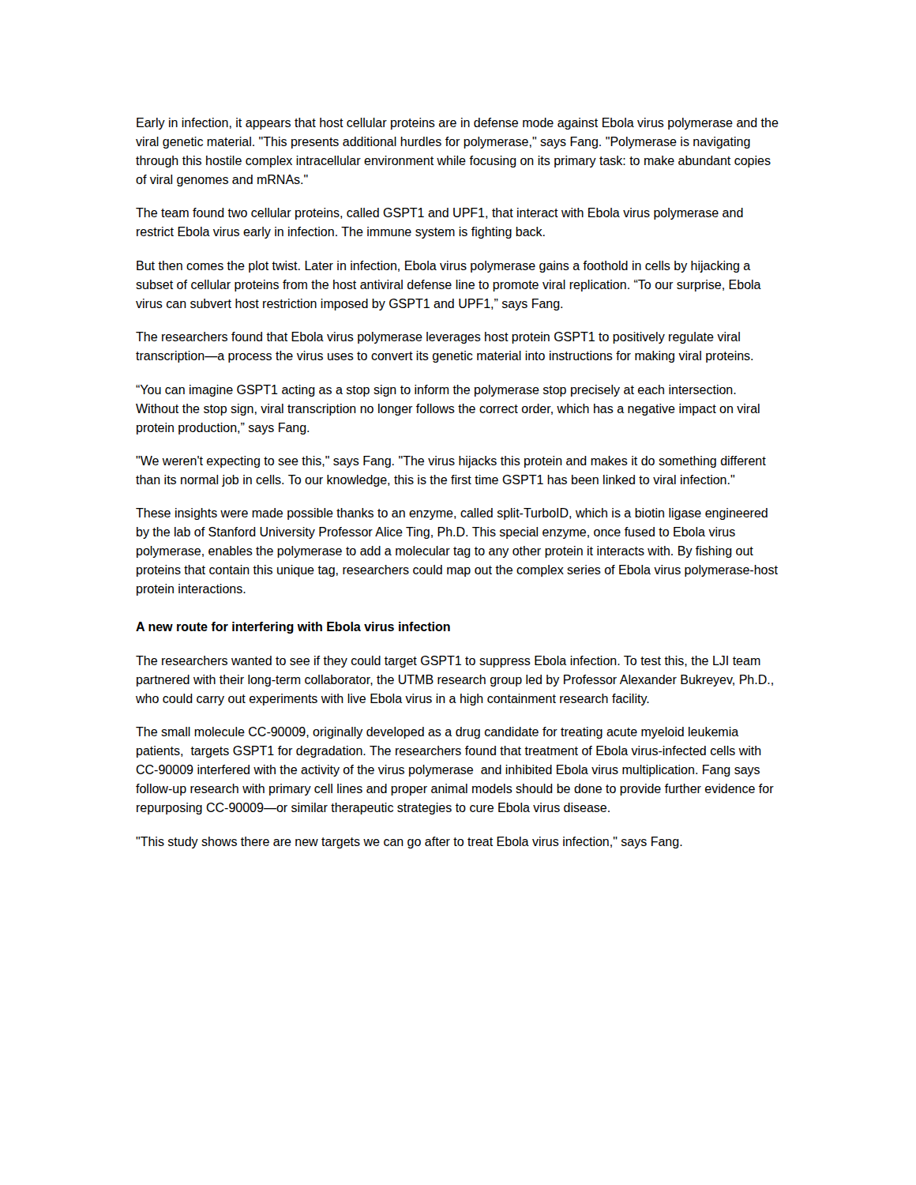Early in infection, it appears that host cellular proteins are in defense mode against Ebola virus polymerase and the viral genetic material. "This presents additional hurdles for polymerase," says Fang. "Polymerase is navigating through this hostile complex intracellular environment while focusing on its primary task: to make abundant copies of viral genomes and mRNAs."
The team found two cellular proteins, called GSPT1 and UPF1, that interact with Ebola virus polymerase and restrict Ebola virus early in infection. The immune system is fighting back.
But then comes the plot twist. Later in infection, Ebola virus polymerase gains a foothold in cells by hijacking a subset of cellular proteins from the host antiviral defense line to promote viral replication. “To our surprise, Ebola virus can subvert host restriction imposed by GSPT1 and UPF1,” says Fang.
The researchers found that Ebola virus polymerase leverages host protein GSPT1 to positively regulate viral transcription—a process the virus uses to convert its genetic material into instructions for making viral proteins.
“You can imagine GSPT1 acting as a stop sign to inform the polymerase stop precisely at each intersection. Without the stop sign, viral transcription no longer follows the correct order, which has a negative impact on viral protein production,” says Fang.
"We weren't expecting to see this," says Fang. "The virus hijacks this protein and makes it do something different than its normal job in cells. To our knowledge, this is the first time GSPT1 has been linked to viral infection."
These insights were made possible thanks to an enzyme, called split-TurboID, which is a biotin ligase engineered by the lab of Stanford University Professor Alice Ting, Ph.D. This special enzyme, once fused to Ebola virus polymerase, enables the polymerase to add a molecular tag to any other protein it interacts with. By fishing out proteins that contain this unique tag, researchers could map out the complex series of Ebola virus polymerase-host protein interactions.
A new route for interfering with Ebola virus infection
The researchers wanted to see if they could target GSPT1 to suppress Ebola infection. To test this, the LJI team partnered with their long-term collaborator, the UTMB research group led by Professor Alexander Bukreyev, Ph.D., who could carry out experiments with live Ebola virus in a high containment research facility.
The small molecule CC-90009, originally developed as a drug candidate for treating acute myeloid leukemia patients, targets GSPT1 for degradation. The researchers found that treatment of Ebola virus-infected cells with CC-90009 interfered with the activity of the virus polymerase and inhibited Ebola virus multiplication. Fang says follow-up research with primary cell lines and proper animal models should be done to provide further evidence for repurposing CC-90009—or similar therapeutic strategies to cure Ebola virus disease.
"This study shows there are new targets we can go after to treat Ebola virus infection," says Fang.